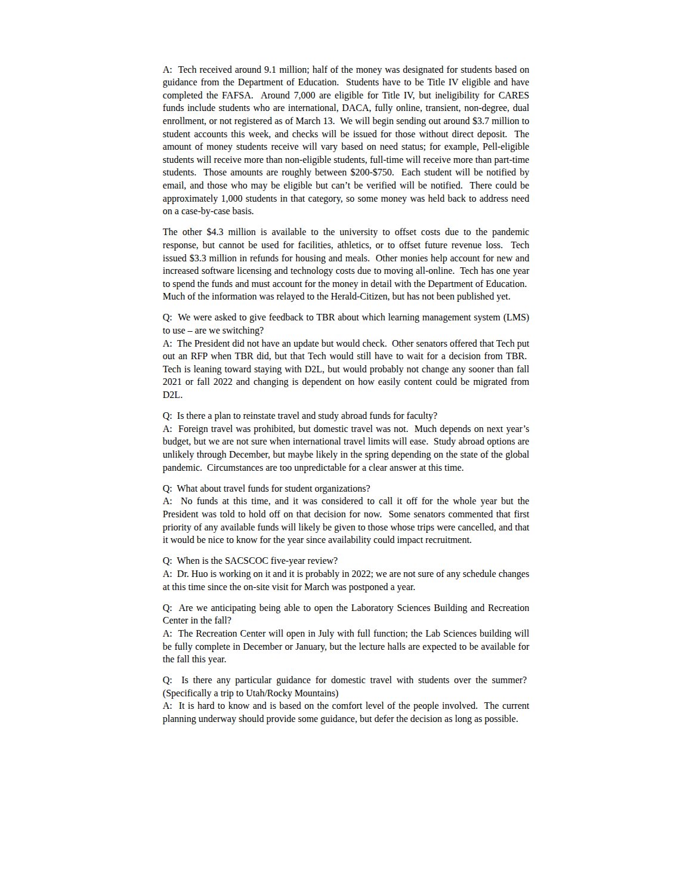A: Tech received around 9.1 million; half of the money was designated for students based on guidance from the Department of Education. Students have to be Title IV eligible and have completed the FAFSA. Around 7,000 are eligible for Title IV, but ineligibility for CARES funds include students who are international, DACA, fully online, transient, non-degree, dual enrollment, or not registered as of March 13. We will begin sending out around $3.7 million to student accounts this week, and checks will be issued for those without direct deposit. The amount of money students receive will vary based on need status; for example, Pell-eligible students will receive more than non-eligible students, full-time will receive more than part-time students. Those amounts are roughly between $200-$750. Each student will be notified by email, and those who may be eligible but can’t be verified will be notified. There could be approximately 1,000 students in that category, so some money was held back to address need on a case-by-case basis.
The other $4.3 million is available to the university to offset costs due to the pandemic response, but cannot be used for facilities, athletics, or to offset future revenue loss. Tech issued $3.3 million in refunds for housing and meals. Other monies help account for new and increased software licensing and technology costs due to moving all-online. Tech has one year to spend the funds and must account for the money in detail with the Department of Education. Much of the information was relayed to the Herald-Citizen, but has not been published yet.
Q: We were asked to give feedback to TBR about which learning management system (LMS) to use – are we switching?
A: The President did not have an update but would check. Other senators offered that Tech put out an RFP when TBR did, but that Tech would still have to wait for a decision from TBR. Tech is leaning toward staying with D2L, but would probably not change any sooner than fall 2021 or fall 2022 and changing is dependent on how easily content could be migrated from D2L.
Q: Is there a plan to reinstate travel and study abroad funds for faculty?
A: Foreign travel was prohibited, but domestic travel was not. Much depends on next year’s budget, but we are not sure when international travel limits will ease. Study abroad options are unlikely through December, but maybe likely in the spring depending on the state of the global pandemic. Circumstances are too unpredictable for a clear answer at this time.
Q: What about travel funds for student organizations?
A: No funds at this time, and it was considered to call it off for the whole year but the President was told to hold off on that decision for now. Some senators commented that first priority of any available funds will likely be given to those whose trips were cancelled, and that it would be nice to know for the year since availability could impact recruitment.
Q: When is the SACSCOC five-year review?
A: Dr. Huo is working on it and it is probably in 2022; we are not sure of any schedule changes at this time since the on-site visit for March was postponed a year.
Q: Are we anticipating being able to open the Laboratory Sciences Building and Recreation Center in the fall?
A: The Recreation Center will open in July with full function; the Lab Sciences building will be fully complete in December or January, but the lecture halls are expected to be available for the fall this year.
Q: Is there any particular guidance for domestic travel with students over the summer? (Specifically a trip to Utah/Rocky Mountains)
A: It is hard to know and is based on the comfort level of the people involved. The current planning underway should provide some guidance, but defer the decision as long as possible.